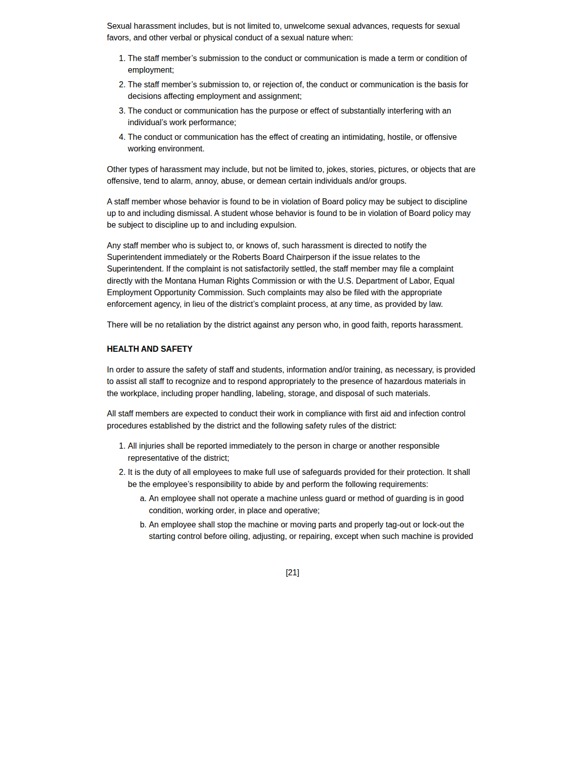Sexual harassment includes, but is not limited to, unwelcome sexual advances, requests for sexual favors, and other verbal or physical conduct of a sexual nature when:
The staff member’s submission to the conduct or communication is made a term or condition of employment;
The staff member’s submission to, or rejection of, the conduct or communication is the basis for decisions affecting employment and assignment;
The conduct or communication has the purpose or effect of substantially interfering with an individual’s work performance;
The conduct or communication has the effect of creating an intimidating, hostile, or offensive working environment.
Other types of harassment may include, but not be limited to, jokes, stories, pictures, or objects that are offensive, tend to alarm, annoy, abuse, or demean certain individuals and/or groups.
A staff member whose behavior is found to be in violation of Board policy may be subject to discipline up to and including dismissal. A student whose behavior is found to be in violation of Board policy may be subject to discipline up to and including expulsion.
Any staff member who is subject to, or knows of, such harassment is directed to notify the Superintendent immediately or the Roberts Board Chairperson if the issue relates to the Superintendent. If the complaint is not satisfactorily settled, the staff member may file a complaint directly with the Montana Human Rights Commission or with the U.S. Department of Labor, Equal Employment Opportunity Commission. Such complaints may also be filed with the appropriate enforcement agency, in lieu of the district’s complaint process, at any time, as provided by law.
There will be no retaliation by the district against any person who, in good faith, reports harassment.
Health and Safety
In order to assure the safety of staff and students, information and/or training, as necessary, is provided to assist all staff to recognize and to respond appropriately to the presence of hazardous materials in the workplace, including proper handling, labeling, storage, and disposal of such materials.
All staff members are expected to conduct their work in compliance with first aid and infection control procedures established by the district and the following safety rules of the district:
All injuries shall be reported immediately to the person in charge or another responsible representative of the district;
It is the duty of all employees to make full use of safeguards provided for their protection. It shall be the employee’s responsibility to abide by and perform the following requirements:
An employee shall not operate a machine unless guard or method of guarding is in good condition, working order, in place and operative;
An employee shall stop the machine or moving parts and properly tag-out or lock-out the starting control before oiling, adjusting, or repairing, except when such machine is provided
[21]